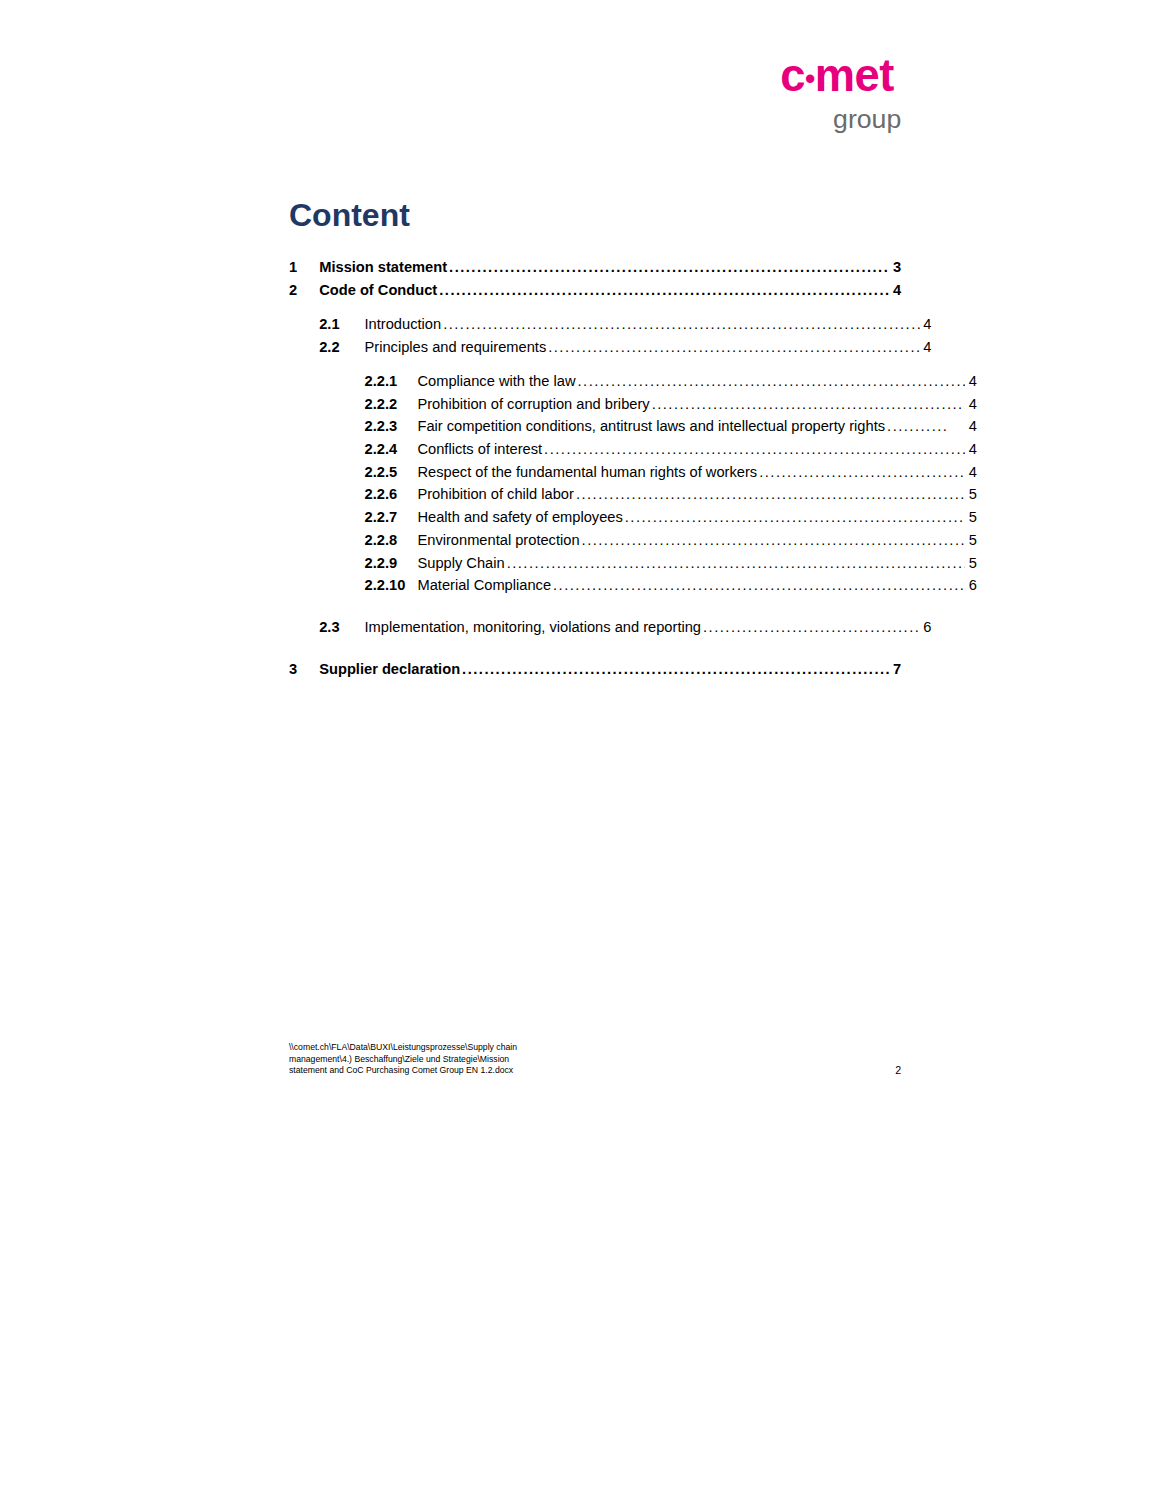c•met
group
Content
1 Mission statement .................................................................................................................. 3
2 Code of Conduct ..................................................................................................................... 4
2.1 Introduction ............................................................................................................. 4
2.2 Principles and requirements ......................................................................................... 4
2.2.1 Compliance with the law ....................................................................................... 4
2.2.2 Prohibition of corruption and bribery ..................................................................... 4
2.2.3 Fair competition conditions, antitrust laws and intellectual property rights ........... 4
2.2.4 Conflicts of interest ................................................................................................. 4
2.2.5 Respect of the fundamental human rights of workers ......................................... 4
2.2.6 Prohibition of child labor ....................................................................................... 5
2.2.7 Health and safety of employees ........................................................................... 5
2.2.8 Environmental protection ..................................................................................... 5
2.2.9 Supply Chain ..................................................................................................... 5
2.2.10 Material Compliance ........................................................................................... 6
2.3 Implementation, monitoring, violations and reporting ................................................... 6
3 Supplier declaration .......................................................................................................... 7
\\comet.ch\FLA\Data\BUXI\Leistungsprozesse\Supply chain
management\4.) Beschaffung\Ziele und Strategie\Mission
statement and CoC Purchasing Comet Group EN 1.2.docx
2